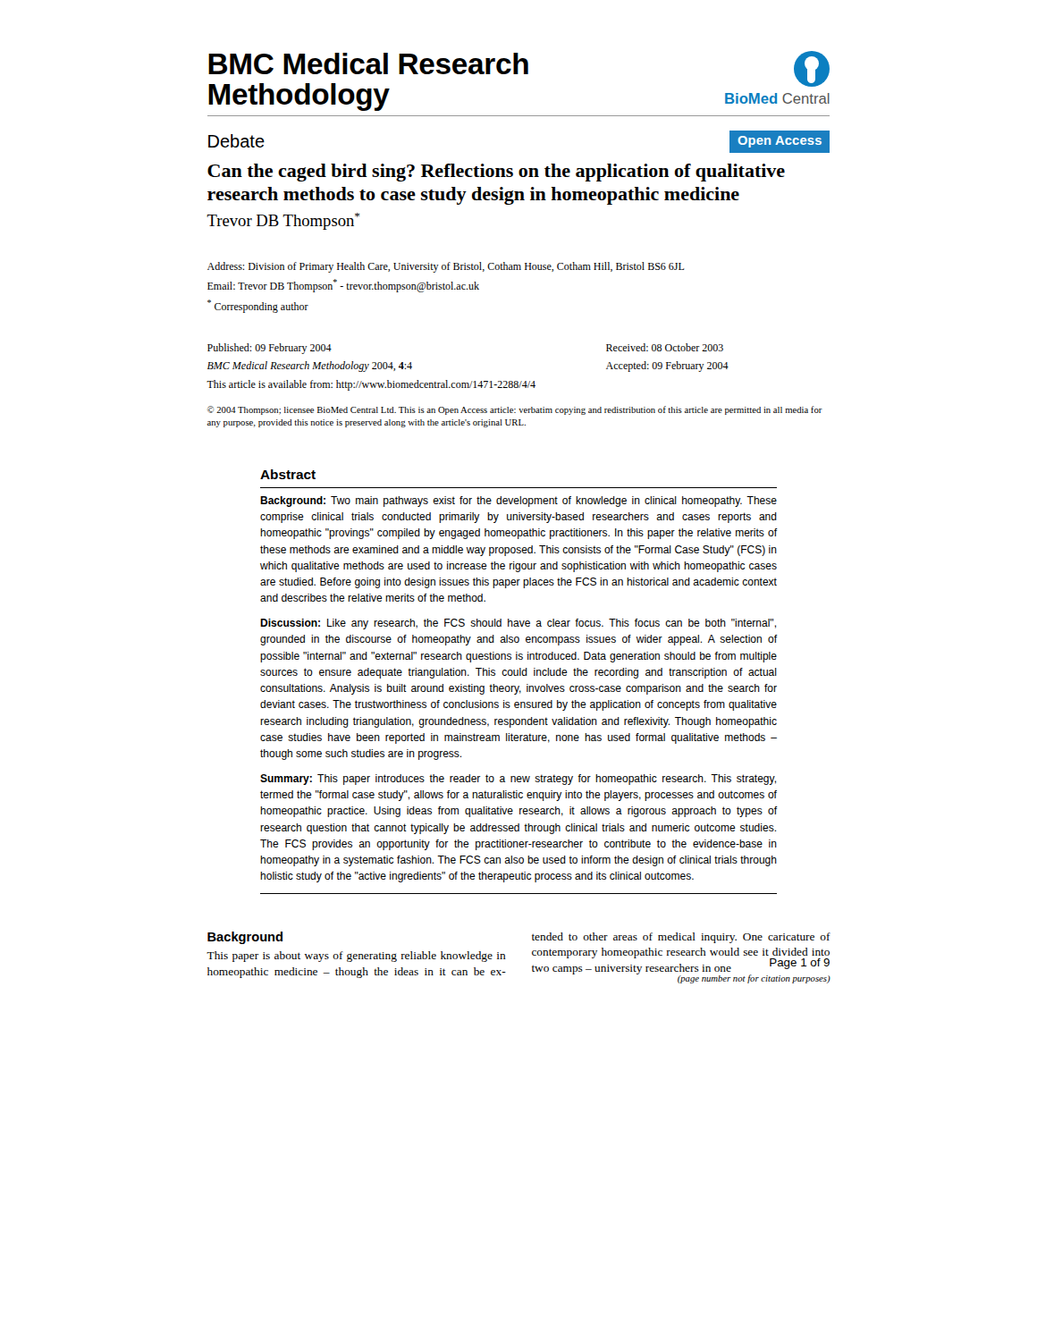BMC Medical Research
Methodology
BioMed Central
Debate
Open Access
Can the caged bird sing? Reflections on the application of qualitative research methods to case study design in homeopathic medicine
Trevor DB Thompson*
Address: Division of Primary Health Care, University of Bristol, Cotham House, Cotham Hill, Bristol BS6 6JL
Email: Trevor DB Thompson* - trevor.thompson@bristol.ac.uk
* Corresponding author
Published: 09 February 2004
BMC Medical Research Methodology 2004, 4:4
This article is available from: http://www.biomedcentral.com/1471-2288/4/4
Received: 08 October 2003
Accepted: 09 February 2004
© 2004 Thompson; licensee BioMed Central Ltd. This is an Open Access article: verbatim copying and redistribution of this article are permitted in all media for any purpose, provided this notice is preserved along with the article's original URL.
Abstract
Background: Two main pathways exist for the development of knowledge in clinical homeopathy. These comprise clinical trials conducted primarily by university-based researchers and cases reports and homeopathic "provings" compiled by engaged homeopathic practitioners. In this paper the relative merits of these methods are examined and a middle way proposed. This consists of the "Formal Case Study" (FCS) in which qualitative methods are used to increase the rigour and sophistication with which homeopathic cases are studied. Before going into design issues this paper places the FCS in an historical and academic context and describes the relative merits of the method.
Discussion: Like any research, the FCS should have a clear focus. This focus can be both "internal", grounded in the discourse of homeopathy and also encompass issues of wider appeal. A selection of possible "internal" and "external" research questions is introduced. Data generation should be from multiple sources to ensure adequate triangulation. This could include the recording and transcription of actual consultations. Analysis is built around existing theory, involves cross-case comparison and the search for deviant cases. The trustworthiness of conclusions is ensured by the application of concepts from qualitative research including triangulation, groundedness, respondent validation and reflexivity. Though homeopathic case studies have been reported in mainstream literature, none has used formal qualitative methods – though some such studies are in progress.
Summary: This paper introduces the reader to a new strategy for homeopathic research. This strategy, termed the "formal case study", allows for a naturalistic enquiry into the players, processes and outcomes of homeopathic practice. Using ideas from qualitative research, it allows a rigorous approach to types of research question that cannot typically be addressed through clinical trials and numeric outcome studies. The FCS provides an opportunity for the practitioner-researcher to contribute to the evidence-base in homeopathy in a systematic fashion. The FCS can also be used to inform the design of clinical trials through holistic study of the "active ingredients" of the therapeutic process and its clinical outcomes.
Background
This paper is about ways of generating reliable knowledge in homeopathic medicine – though the ideas in it can be extended to other areas of medical inquiry. One caricature of contemporary homeopathic research would see it divided into two camps – university researchers in one
Page 1 of 9
(page number not for citation purposes)